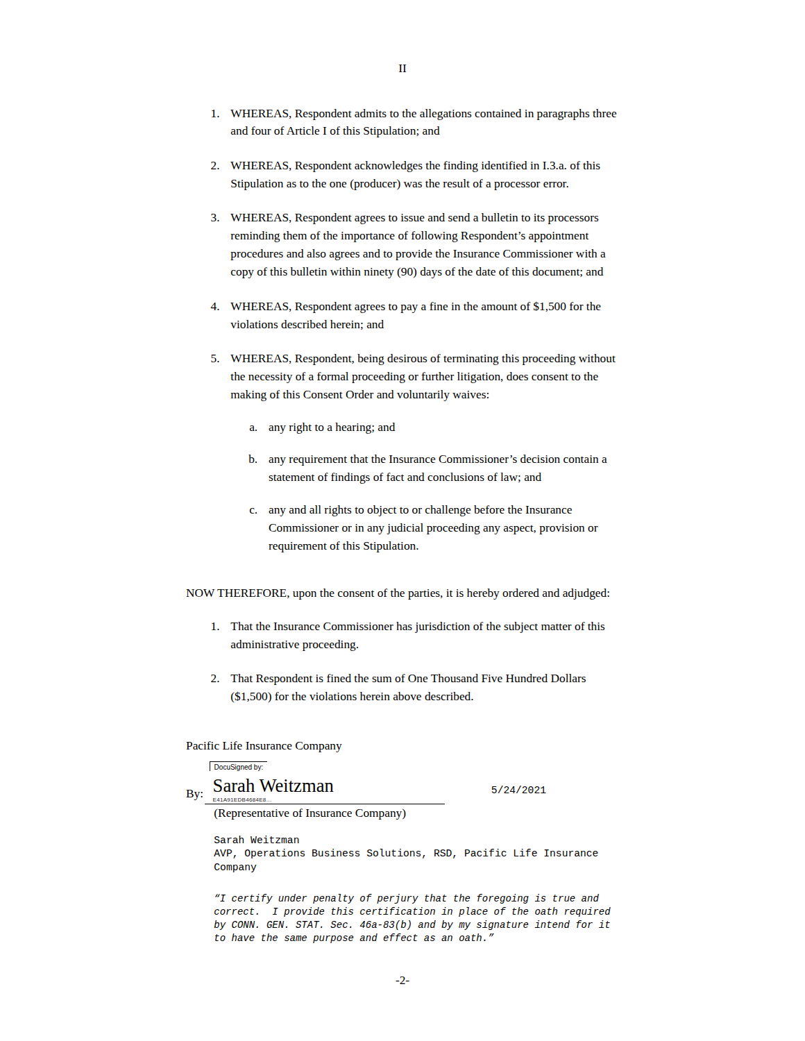II
WHEREAS, Respondent admits to the allegations contained in paragraphs three and four of Article I of this Stipulation; and
WHEREAS, Respondent acknowledges the finding identified in I.3.a. of this Stipulation as to the one (producer) was the result of a processor error.
WHEREAS, Respondent agrees to issue and send a bulletin to its processors reminding them of the importance of following Respondent’s appointment procedures and also agrees and to provide the Insurance Commissioner with a copy of this bulletin within ninety (90) days of the date of this document; and
WHEREAS, Respondent agrees to pay a fine in the amount of $1,500 for the violations described herein; and
WHEREAS, Respondent, being desirous of terminating this proceeding without the necessity of a formal proceeding or further litigation, does consent to the making of this Consent Order and voluntarily waives:
any right to a hearing; and
any requirement that the Insurance Commissioner’s decision contain a statement of findings of fact and conclusions of law; and
any and all rights to object to or challenge before the Insurance Commissioner or in any judicial proceeding any aspect, provision or requirement of this Stipulation.
NOW THEREFORE, upon the consent of the parties, it is hereby ordered and adjudged:
That the Insurance Commissioner has jurisdiction of the subject matter of this administrative proceeding.
That Respondent is fined the sum of One Thousand Five Hundred Dollars ($1,500) for the violations herein above described.
Pacific Life Insurance Company
DocuSigned by:
By: Sarah Weitzman E41A91EDB4684E8… 5/24/2021
(Representative of Insurance Company)
Sarah Weitzman
AVP, Operations Business Solutions, RSD, Pacific Life Insurance Company
“I certify under penalty of perjury that the foregoing is true and correct. I provide this certification in place of the oath required by CONN. GEN. STAT. Sec. 46a-83(b) and by my signature intend for it to have the same purpose and effect as an oath.”
-2-